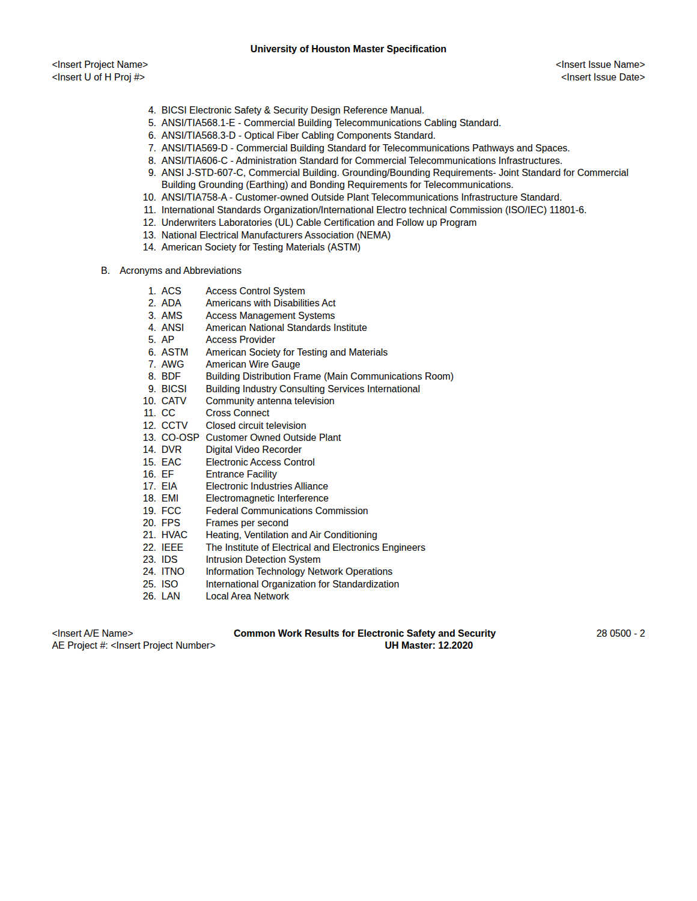University of Houston Master Specification
<Insert Project Name> <Insert Issue Name>
<Insert U of H Proj #> <Insert Issue Date>
4. BICSI Electronic Safety & Security Design Reference Manual.
5. ANSI/TIA568.1-E - Commercial Building Telecommunications Cabling Standard.
6. ANSI/TIA568.3-D - Optical Fiber Cabling Components Standard.
7. ANSI/TIA569-D - Commercial Building Standard for Telecommunications Pathways and Spaces.
8. ANSI/TIA606-C - Administration Standard for Commercial Telecommunications Infrastructures.
9. ANSI J-STD-607-C, Commercial Building. Grounding/Bounding Requirements- Joint Standard for Commercial Building Grounding (Earthing) and Bonding Requirements for Telecommunications.
10. ANSI/TIA758-A - Customer-owned Outside Plant Telecommunications Infrastructure Standard.
11. International Standards Organization/International Electro technical Commission (ISO/IEC) 11801-6.
12. Underwriters Laboratories (UL) Cable Certification and Follow up Program
13. National Electrical Manufacturers Association (NEMA)
14. American Society for Testing Materials (ASTM)
B. Acronyms and Abbreviations
1. ACS Access Control System
2. ADA Americans with Disabilities Act
3. AMS Access Management Systems
4. ANSI American National Standards Institute
5. AP Access Provider
6. ASTM American Society for Testing and Materials
7. AWG American Wire Gauge
8. BDF Building Distribution Frame (Main Communications Room)
9. BICSI Building Industry Consulting Services International
10. CATV Community antenna television
11. CC Cross Connect
12. CCTV Closed circuit television
13. CO-OSP Customer Owned Outside Plant
14. DVR Digital Video Recorder
15. EAC Electronic Access Control
16. EF Entrance Facility
17. EIA Electronic Industries Alliance
18. EMI Electromagnetic Interference
19. FCC Federal Communications Commission
20. FPS Frames per second
21. HVAC Heating, Ventilation and Air Conditioning
22. IEEE The Institute of Electrical and Electronics Engineers
23. IDS Intrusion Detection System
24. ITNO Information Technology Network Operations
25. ISO International Organization for Standardization
26. LAN Local Area Network
<Insert A/E Name> Common Work Results for Electronic Safety and Security 28 0500 - 2
AE Project #: <Insert Project Number> UH Master: 12.2020